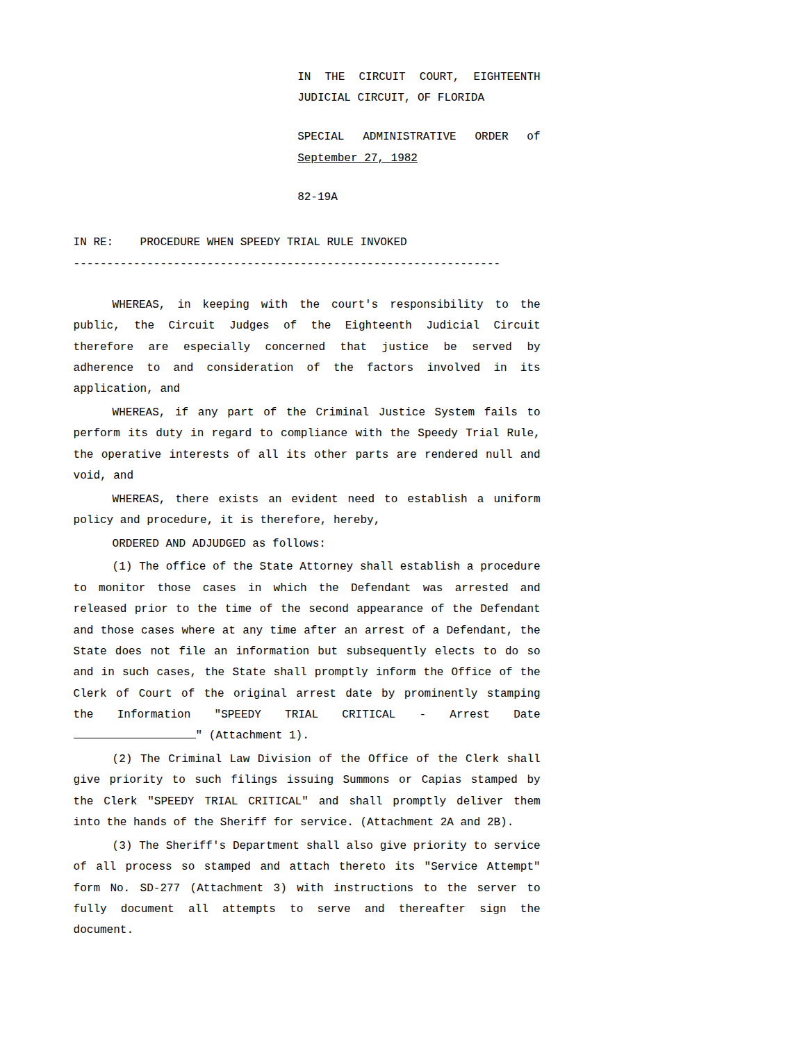IN THE CIRCUIT COURT, EIGHTEENTH JUDICIAL CIRCUIT, OF FLORIDA
SPECIAL ADMINISTRATIVE ORDER of September 27, 1982
82-19A
IN RE: PROCEDURE WHEN SPEEDY TRIAL RULE INVOKED
----------------------------------------------------------------
WHEREAS, in keeping with the court's responsibility to the public, the Circuit Judges of the Eighteenth Judicial Circuit therefore are especially concerned that justice be served by adherence to and consideration of the factors involved in its application, and
WHEREAS, if any part of the Criminal Justice System fails to perform its duty in regard to compliance with the Speedy Trial Rule, the operative interests of all its other parts are rendered null and void, and
WHEREAS, there exists an evident need to establish a uniform policy and procedure, it is therefore, hereby,
ORDERED AND ADJUDGED as follows:
(1) The office of the State Attorney shall establish a procedure to monitor those cases in which the Defendant was arrested and released prior to the time of the second appearance of the Defendant and those cases where at any time after an arrest of a Defendant, the State does not file an information but subsequently elects to do so and in such cases, the State shall promptly inform the Office of the Clerk of Court of the original arrest date by prominently stamping the Information "SPEEDY TRIAL CRITICAL - Arrest Date " (Attachment 1).
(2) The Criminal Law Division of the Office of the Clerk shall give priority to such filings issuing Summons or Capias stamped by the Clerk "SPEEDY TRIAL CRITICAL" and shall promptly deliver them into the hands of the Sheriff for service. (Attachment 2A and 2B).
(3) The Sheriff's Department shall also give priority to service of all process so stamped and attach thereto its "Service Attempt" form No. SD-277 (Attachment 3) with instructions to the server to fully document all attempts to serve and thereafter sign the document.